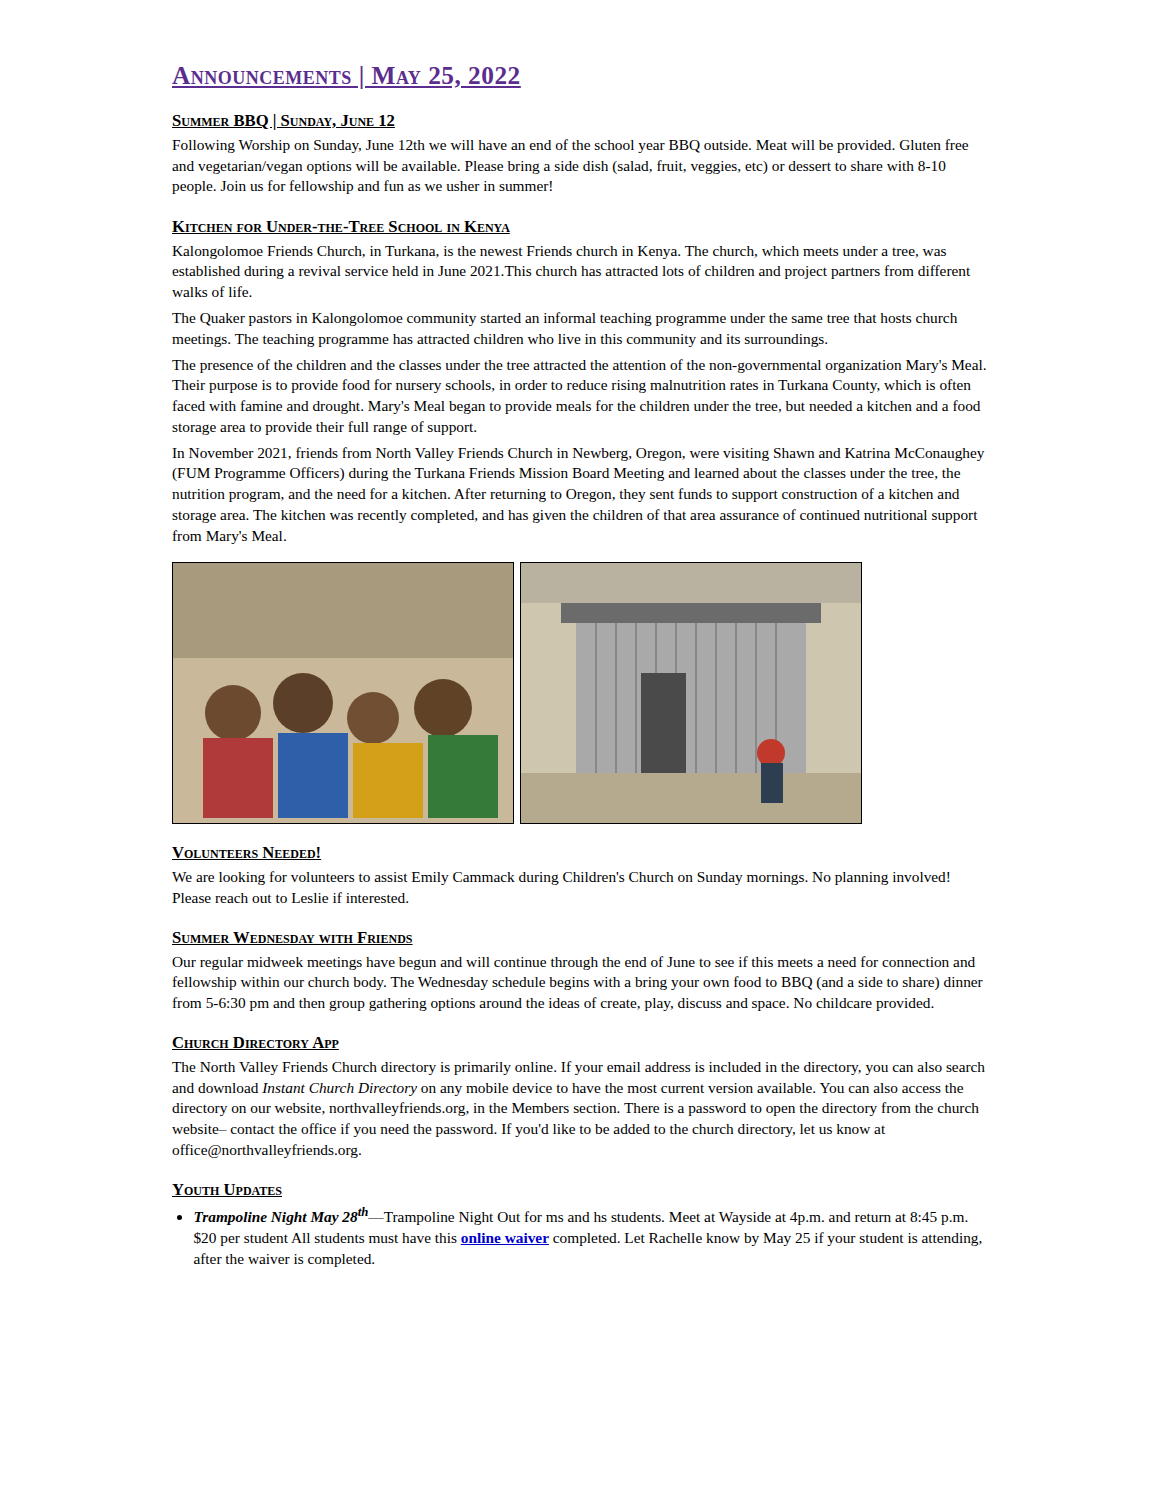Announcements | May 25, 2022
Summer BBQ | Sunday, June 12
Following Worship on Sunday, June 12th we will have an end of the school year BBQ outside. Meat will be provided. Gluten free and vegetarian/vegan options will be available. Please bring a side dish (salad, fruit, veggies, etc) or dessert to share with 8-10 people. Join us for fellowship and fun as we usher in summer!
Kitchen for Under-the-Tree School in Kenya
Kalongolomoe Friends Church, in Turkana, is the newest Friends church in Kenya. The church, which meets under a tree, was established during a revival service held in June 2021.This church has attracted lots of children and project partners from different walks of life.
The Quaker pastors in Kalongolomoe community started an informal teaching programme under the same tree that hosts church meetings. The teaching programme has attracted children who live in this community and its surroundings.
The presence of the children and the classes under the tree attracted the attention of the non-governmental organization Mary's Meal. Their purpose is to provide food for nursery schools, in order to reduce rising malnutrition rates in Turkana County, which is often faced with famine and drought. Mary's Meal began to provide meals for the children under the tree, but needed a kitchen and a food storage area to provide their full range of support.
In November 2021, friends from North Valley Friends Church in Newberg, Oregon, were visiting Shawn and Katrina McConaughey (FUM Programme Officers) during the Turkana Friends Mission Board Meeting and learned about the classes under the tree, the nutrition program, and the need for a kitchen. After returning to Oregon, they sent funds to support construction of a kitchen and storage area. The kitchen was recently completed, and has given the children of that area assurance of continued nutritional support from Mary's Meal.
Volunteers Needed!
We are looking for volunteers to assist Emily Cammack during Children's Church on Sunday mornings. No planning involved! Please reach out to Leslie if interested.
Summer Wednesday with Friends
Our regular midweek meetings have begun and will continue through the end of June to see if this meets a need for connection and fellowship within our church body. The Wednesday schedule begins with a bring your own food to BBQ (and a side to share) dinner from 5-6:30 pm and then group gathering options around the ideas of create, play, discuss and space. No childcare provided.
Church Directory App
The North Valley Friends Church directory is primarily online. If your email address is included in the directory, you can also search and download Instant Church Directory on any mobile device to have the most current version available. You can also access the directory on our website, northvalleyfriends.org, in the Members section. There is a password to open the directory from the church website– contact the office if you need the password. If you'd like to be added to the church directory, let us know at office@northvalleyfriends.org.
Youth Updates
Trampoline Night May 28th—Trampoline Night Out for ms and hs students. Meet at Wayside at 4p.m. and return at 8:45 p.m. $20 per student All students must have this online waiver completed. Let Rachelle know by May 25 if your student is attending, after the waiver is completed.